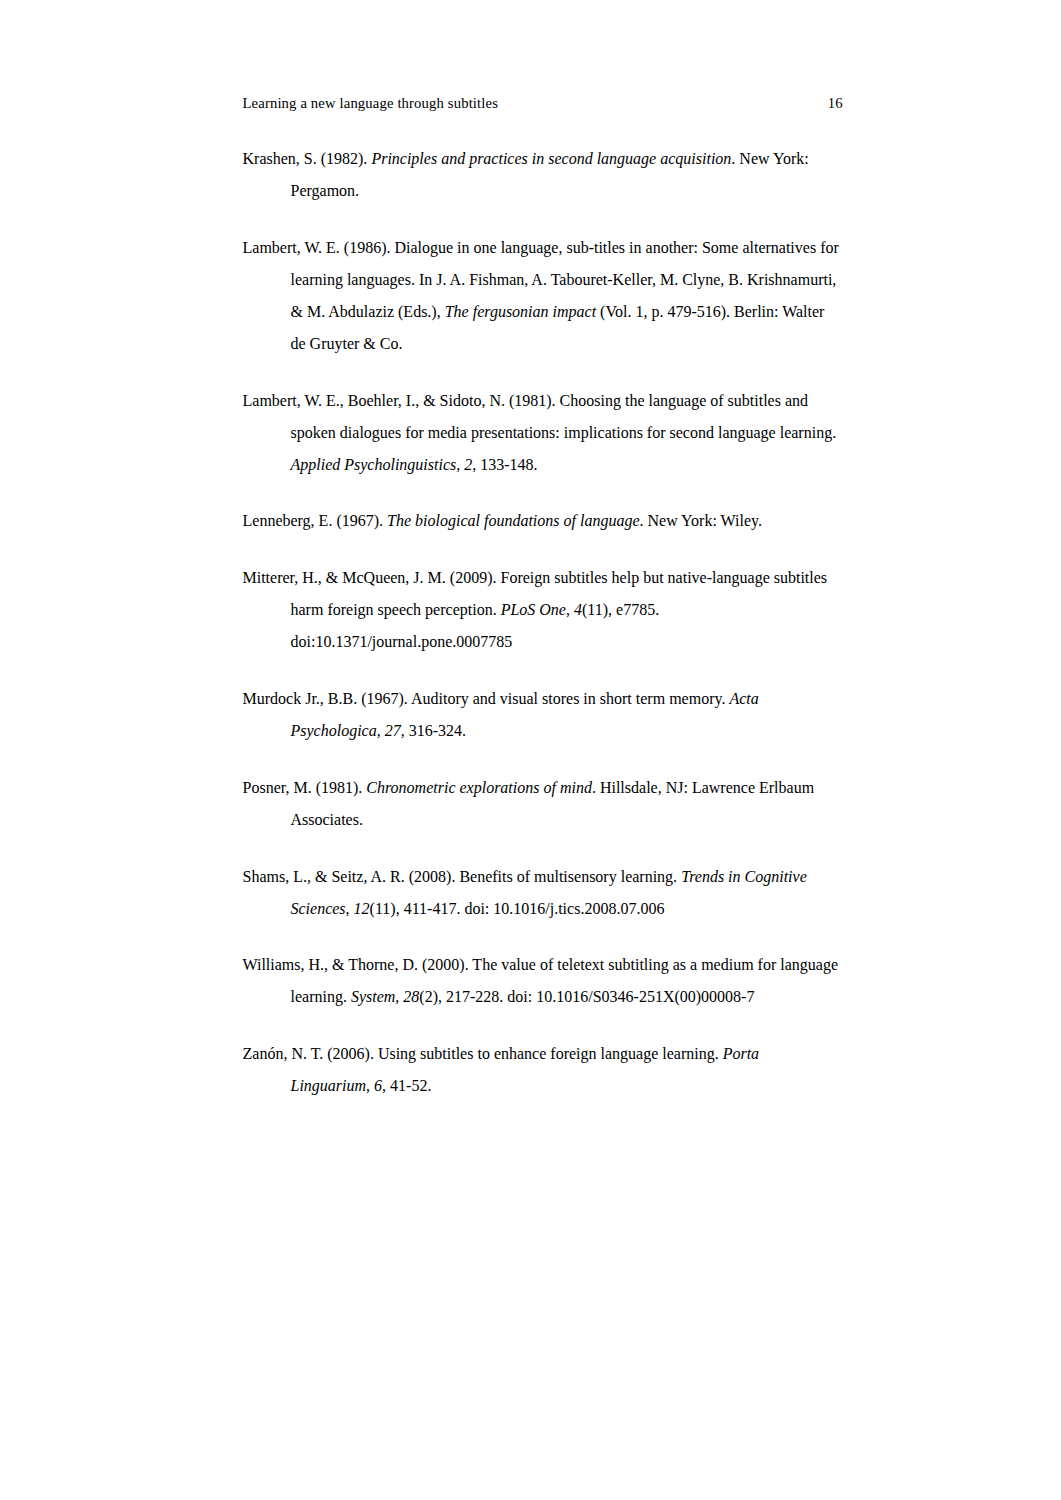Learning a new language through subtitles 16
Krashen, S. (1982). Principles and practices in second language acquisition. New York: Pergamon.
Lambert, W. E. (1986). Dialogue in one language, sub-titles in another: Some alternatives for learning languages. In J. A. Fishman, A. Tabouret-Keller, M. Clyne, B. Krishnamurti, & M. Abdulaziz (Eds.), The fergusonian impact (Vol. 1, p. 479-516). Berlin: Walter de Gruyter & Co.
Lambert, W. E., Boehler, I., & Sidoto, N. (1981). Choosing the language of subtitles and spoken dialogues for media presentations: implications for second language learning. Applied Psycholinguistics, 2, 133-148.
Lenneberg, E. (1967). The biological foundations of language. New York: Wiley.
Mitterer, H., & McQueen, J. M. (2009). Foreign subtitles help but native-language subtitles harm foreign speech perception. PLoS One, 4(11), e7785. doi:10.1371/journal.pone.0007785
Murdock Jr., B.B. (1967). Auditory and visual stores in short term memory. Acta Psychologica, 27, 316-324.
Posner, M. (1981). Chronometric explorations of mind. Hillsdale, NJ: Lawrence Erlbaum Associates.
Shams, L., & Seitz, A. R. (2008). Benefits of multisensory learning. Trends in Cognitive Sciences, 12(11), 411-417. doi: 10.1016/j.tics.2008.07.006
Williams, H., & Thorne, D. (2000). The value of teletext subtitling as a medium for language learning. System, 28(2), 217-228. doi: 10.1016/S0346-251X(00)00008-7
Zanón, N. T. (2006). Using subtitles to enhance foreign language learning. Porta Linguarium, 6, 41-52.